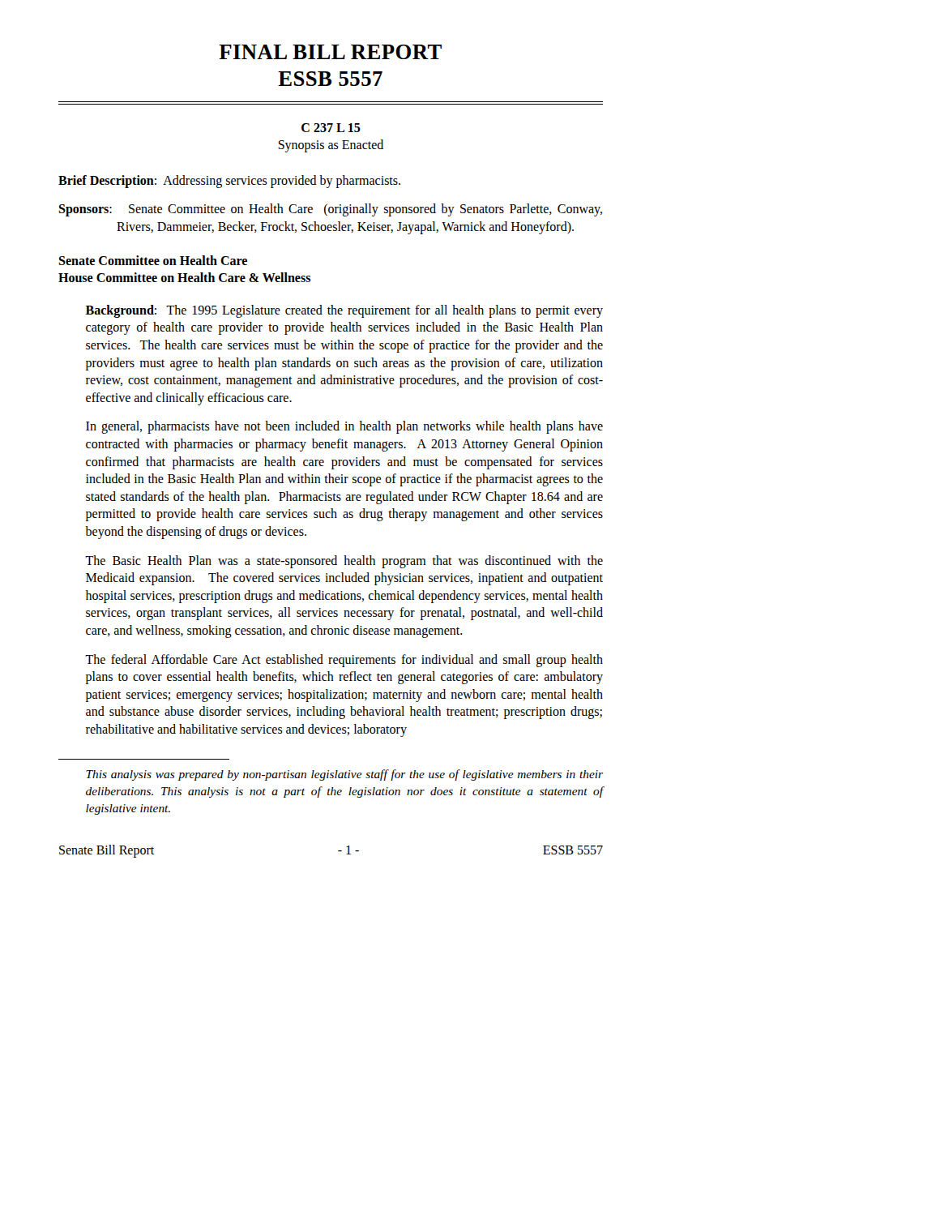FINAL BILL REPORT
ESSB 5557
C 237 L 15
Synopsis as Enacted
Brief Description: Addressing services provided by pharmacists.
Sponsors: Senate Committee on Health Care (originally sponsored by Senators Parlette, Conway, Rivers, Dammeier, Becker, Frockt, Schoesler, Keiser, Jayapal, Warnick and Honeyford).
Senate Committee on Health Care
House Committee on Health Care & Wellness
Background: The 1995 Legislature created the requirement for all health plans to permit every category of health care provider to provide health services included in the Basic Health Plan services. The health care services must be within the scope of practice for the provider and the providers must agree to health plan standards on such areas as the provision of care, utilization review, cost containment, management and administrative procedures, and the provision of cost-effective and clinically efficacious care.
In general, pharmacists have not been included in health plan networks while health plans have contracted with pharmacies or pharmacy benefit managers. A 2013 Attorney General Opinion confirmed that pharmacists are health care providers and must be compensated for services included in the Basic Health Plan and within their scope of practice if the pharmacist agrees to the stated standards of the health plan. Pharmacists are regulated under RCW Chapter 18.64 and are permitted to provide health care services such as drug therapy management and other services beyond the dispensing of drugs or devices.
The Basic Health Plan was a state-sponsored health program that was discontinued with the Medicaid expansion. The covered services included physician services, inpatient and outpatient hospital services, prescription drugs and medications, chemical dependency services, mental health services, organ transplant services, all services necessary for prenatal, postnatal, and well-child care, and wellness, smoking cessation, and chronic disease management.
The federal Affordable Care Act established requirements for individual and small group health plans to cover essential health benefits, which reflect ten general categories of care: ambulatory patient services; emergency services; hospitalization; maternity and newborn care; mental health and substance abuse disorder services, including behavioral health treatment; prescription drugs; rehabilitative and habilitative services and devices; laboratory
This analysis was prepared by non-partisan legislative staff for the use of legislative members in their deliberations. This analysis is not a part of the legislation nor does it constitute a statement of legislative intent.
Senate Bill Report - 1 - ESSB 5557